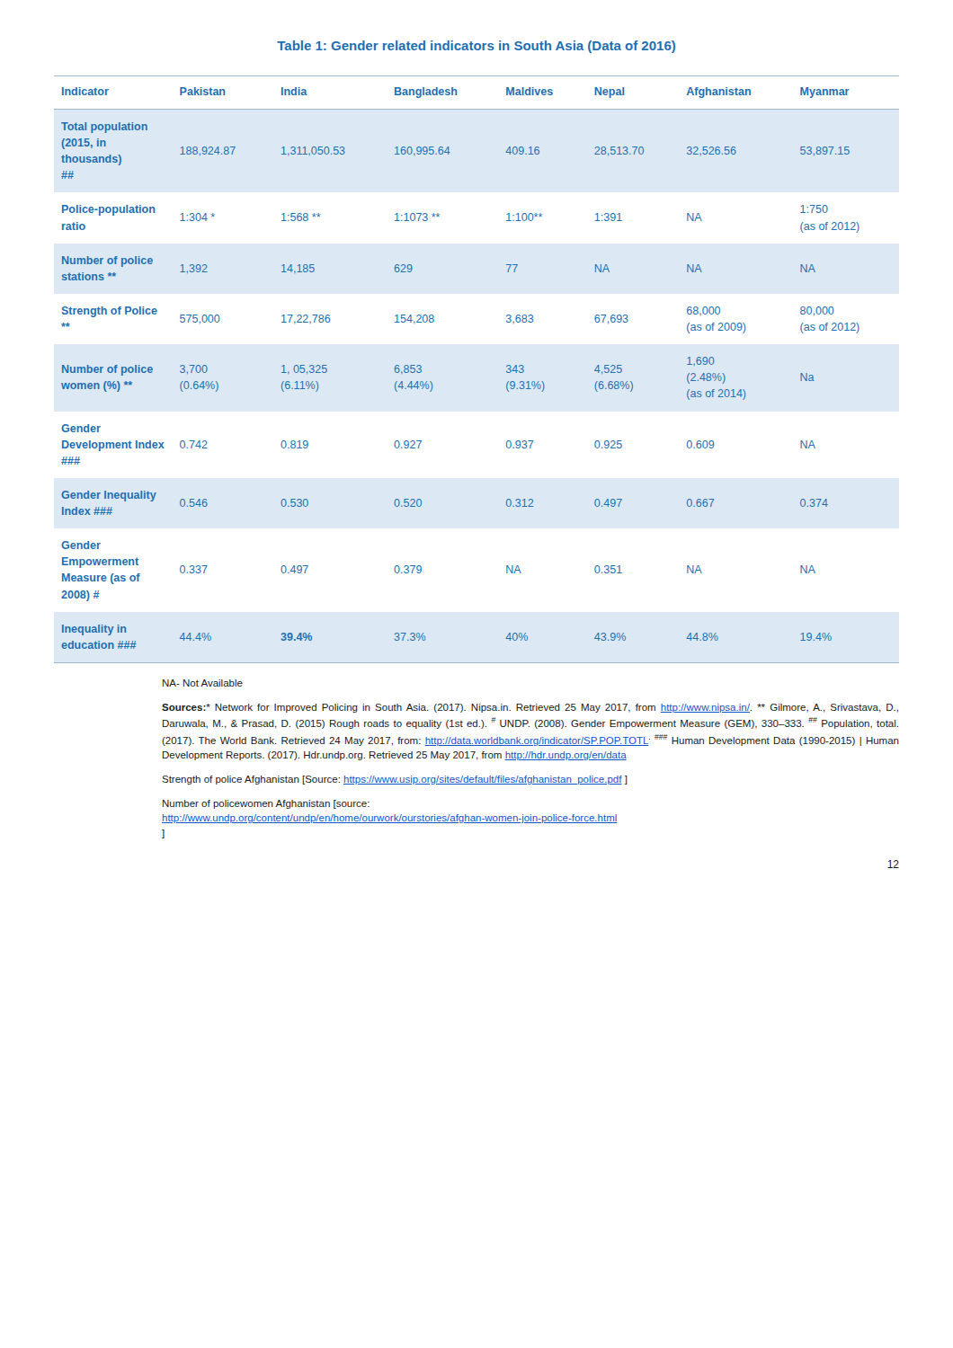Table 1: Gender related indicators in South Asia (Data of 2016)
| Indicator | Pakistan | India | Bangladesh | Maldives | Nepal | Afghanistan | Myanmar |
| --- | --- | --- | --- | --- | --- | --- | --- |
| Total population (2015, in thousands) ## | 188,924.87 | 1,311,050.53 | 160,995.64 | 409.16 | 28,513.70 | 32,526.56 | 53,897.15 |
| Police-population ratio | 1:304 * | 1:568 ** | 1:1073 ** | 1:100** | 1:391 | NA | 1:750 (as of 2012) |
| Number of police stations ** | 1,392 | 14,185 | 629 | 77 | NA | NA | NA |
| Strength of Police ** | 575,000 | 17,22,786 | 154,208 | 3,683 | 67,693 | 68,000 (as of 2009) | 80,000 (as of 2012) |
| Number of police women (%) ** | 3,700 (0.64%) | 1, 05,325 (6.11%) | 6,853 (4.44%) | 343 (9.31%) | 4,525 (6.68%) | 1,690 (2.48%) (as of 2014) | Na |
| Gender Development Index ### | 0.742 | 0.819 | 0.927 | 0.937 | 0.925 | 0.609 | NA |
| Gender Inequality Index ### | 0.546 | 0.530 | 0.520 | 0.312 | 0.497 | 0.667 | 0.374 |
| Gender Empowerment Measure (as of 2008) # | 0.337 | 0.497 | 0.379 | NA | 0.351 | NA | NA |
| Inequality in education ### | 44.4% | 39.4% | 37.3% | 40% | 43.9% | 44.8% | 19.4% |
NA- Not Available
Sources:* Network for Improved Policing in South Asia. (2017). Nipsa.in. Retrieved 25 May 2017, from http://www.nipsa.in/. ** Gilmore, A., Srivastava, D., Daruwala, M., & Prasad, D. (2015) Rough roads to equality (1st ed.). # UNDP. (2008). Gender Empowerment Measure (GEM), 330–333. ## Population, total. (2017). The World Bank. Retrieved 24 May 2017, from: http://data.worldbank.org/indicator/SP.POP.TOTL. ### Human Development Data (1990-2015) | Human Development Reports. (2017). Hdr.undp.org. Retrieved 25 May 2017, from http://hdr.undp.org/en/data
Strength of police Afghanistan [Source: https://www.usip.org/sites/default/files/afghanistan_police.pdf ]
Number of policewomen Afghanistan [source:
http://www.undp.org/content/undp/en/home/ourwork/ourstories/afghan-women-join-police-force.html
]
12